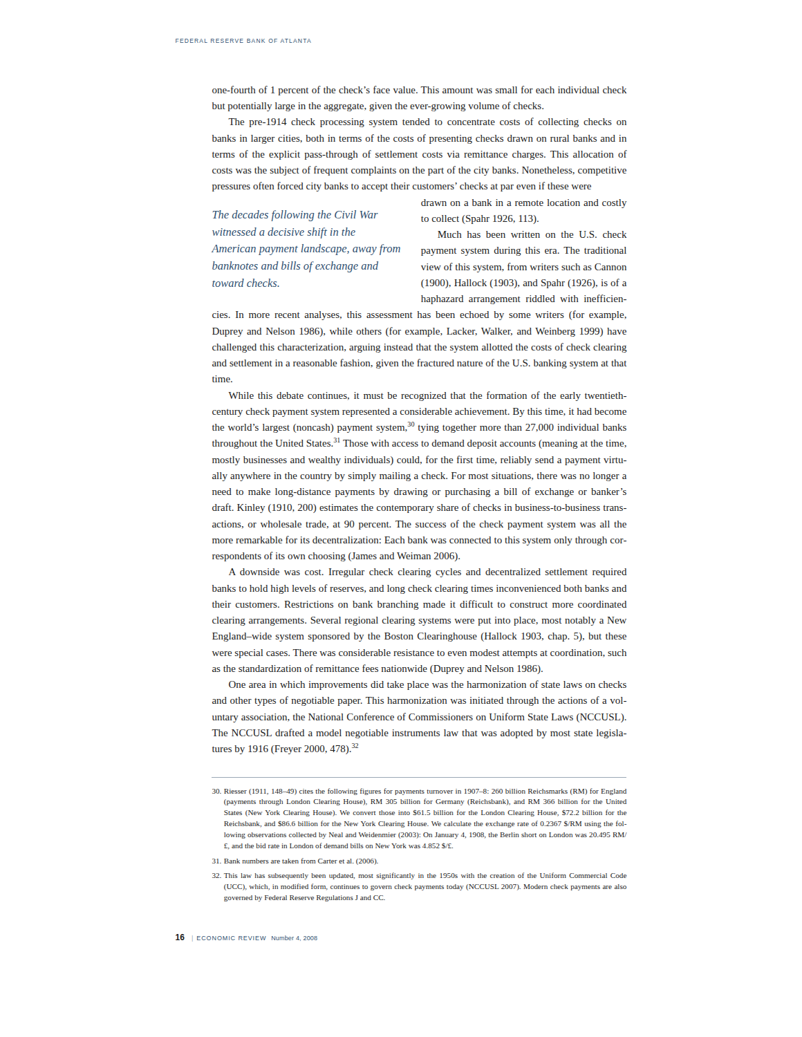Federal Reserve Bank of Atlanta
one-fourth of 1 percent of the check’s face value. This amount was small for each individual check but potentially large in the aggregate, given the ever-growing volume of checks.
The pre-1914 check processing system tended to concentrate costs of collecting checks on banks in larger cities, both in terms of the costs of presenting checks drawn on rural banks and in terms of the explicit pass-through of settlement costs via remittance charges. This allocation of costs was the subject of frequent complaints on the part of the city banks. Nonetheless, competitive pressures often forced city banks to accept their customers’ checks at par even if these were
The decades following the Civil War witnessed a decisive shift in the American payment landscape, away from banknotes and bills of exchange and toward checks.
drawn on a bank in a remote location and costly to collect (Spahr 1926, 113).
Much has been written on the U.S. check payment system during this era. The traditional view of this system, from writers such as Cannon (1900), Hallock (1903), and Spahr (1926), is of a haphazard arrangement riddled with inefficiencies. In more recent analyses, this assessment has been echoed by some writers (for example, Duprey and Nelson 1986), while others (for example, Lacker, Walker, and Weinberg 1999) have challenged this characterization, arguing instead that the system allotted the costs of check clearing and settlement in a reasonable fashion, given the fractured nature of the U.S. banking system at that time.
While this debate continues, it must be recognized that the formation of the early twentieth-century check payment system represented a considerable achievement. By this time, it had become the world’s largest (noncash) payment system,30 tying together more than 27,000 individual banks throughout the United States.31 Those with access to demand deposit accounts (meaning at the time, mostly businesses and wealthy individuals) could, for the first time, reliably send a payment virtually anywhere in the country by simply mailing a check. For most situations, there was no longer a need to make long-distance payments by drawing or purchasing a bill of exchange or banker’s draft. Kinley (1910, 200) estimates the contemporary share of checks in business-to-business transactions, or wholesale trade, at 90 percent. The success of the check payment system was all the more remarkable for its decentralization: Each bank was connected to this system only through correspondents of its own choosing (James and Weiman 2006).
A downside was cost. Irregular check clearing cycles and decentralized settlement required banks to hold high levels of reserves, and long check clearing times inconvenienced both banks and their customers. Restrictions on bank branching made it difficult to construct more coordinated clearing arrangements. Several regional clearing systems were put into place, most notably a New England–wide system sponsored by the Boston Clearinghouse (Hallock 1903, chap. 5), but these were special cases. There was considerable resistance to even modest attempts at coordination, such as the standardization of remittance fees nationwide (Duprey and Nelson 1986).
One area in which improvements did take place was the harmonization of state laws on checks and other types of negotiable paper. This harmonization was initiated through the actions of a voluntary association, the National Conference of Commissioners on Uniform State Laws (NCCUSL). The NCCUSL drafted a model negotiable instruments law that was adopted by most state legislatures by 1916 (Freyer 2000, 478).32
Riesser (1911, 148–49) cites the following figures for payments turnover in 1907–8: 260 billion Reichsmarks (RM) for England (payments through London Clearing House), RM 305 billion for Germany (Reichsbank), and RM 366 billion for the United States (New York Clearing House). We convert those into $61.5 billion for the London Clearing House, $72.2 billion for the Reichsbank, and $86.6 billion for the New York Clearing House. We calculate the exchange rate of 0.2367 $/RM using the following observations collected by Neal and Weidenmier (2003): On January 4, 1908, the Berlin short on London was 20.495 RM/£, and the bid rate in London of demand bills on New York was 4.852 $/£.
Bank numbers are taken from Carter et al. (2006).
This law has subsequently been updated, most significantly in the 1950s with the creation of the Uniform Commercial Code (UCC), which, in modified form, continues to govern check payments today (NCCUSL 2007). Modern check payments are also governed by Federal Reserve Regulations J and CC.
16|Economic Review Number 4, 2008